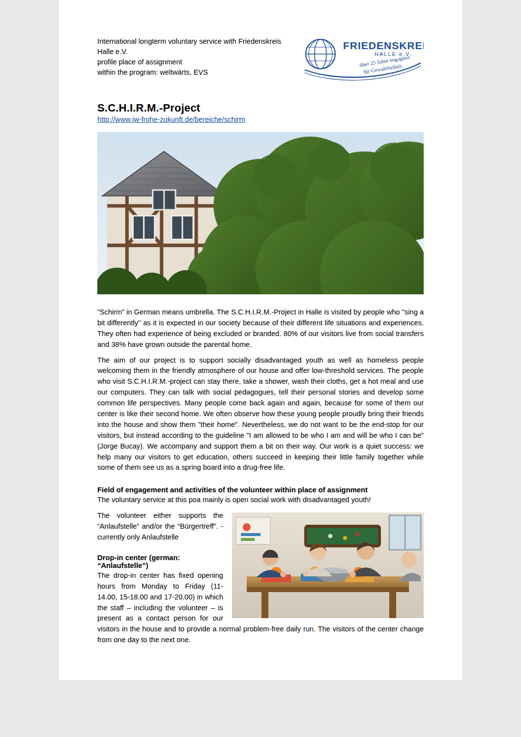International longterm voluntary service with Friedenskreis Halle e.V.
profile place of assignment
within the program: weltwärts, EVS
FRIEDENSKREIS HALLE e.V. über 25 Jahre engagiert für Gewaltfreiheit
S.C.H.I.R.M.-Project
http://www.jw-frohe-zukunft.de/bereiche/schirm
“Schirm” in German means umbrella. The S.C.H.I.R.M.-Project in Halle is visited by people who ''sing a bit differently'' as it is expected in our society because of their different life situations and experiences. They often had experience of being excluded or branded. 80% of our visitors live from social transfers and 38% have grown outside the parental home.
The aim of our project is to support socially disadvantaged youth as well as homeless people welcoming them in the friendly atmosphere of our house and offer low-threshold services. The people who visit S.C.H.I.R.M.-project can stay there, take a shower, wash their cloths, get a hot meal and use our computers. They can talk with social pedagogues, tell their personal stories and develop some common life perspectives. Many people come back again and again, because for some of them our center is like their second home. We often observe how these young people proudly bring their friends into the house and show them "their home". Nevertheless, we do not want to be the end-stop for our visitors, but instead according to the guideline "I am allowed to be who I am and will be who I can be" (Jorge Bucay). We accompany and support them a bit on their way. Our work is a quiet success: we help many our visitors to get education, others succeed in keeping their little family together while some of them see us as a spring board into a drug-free life.
Field of engagement and activities of the volunteer within place of assignment
The voluntary service at this poa mainly is open social work with disadvantaged youth!
The volunteer either supports the “Anlaufstelle” and/or the “Bürgertreff”. - currently only Anlaufstelle
Drop-in center (german: “Anlaufstelle”)
The drop-in center has fixed opening hours from Monday to Friday (11-14.00, 15-18.00 and 17-20.00) in which the staff – including the volunteer – is present as a contact person for our visitors in the house and to provide a normal problem-free daily run. The visitors of the center change from one day to the next one.